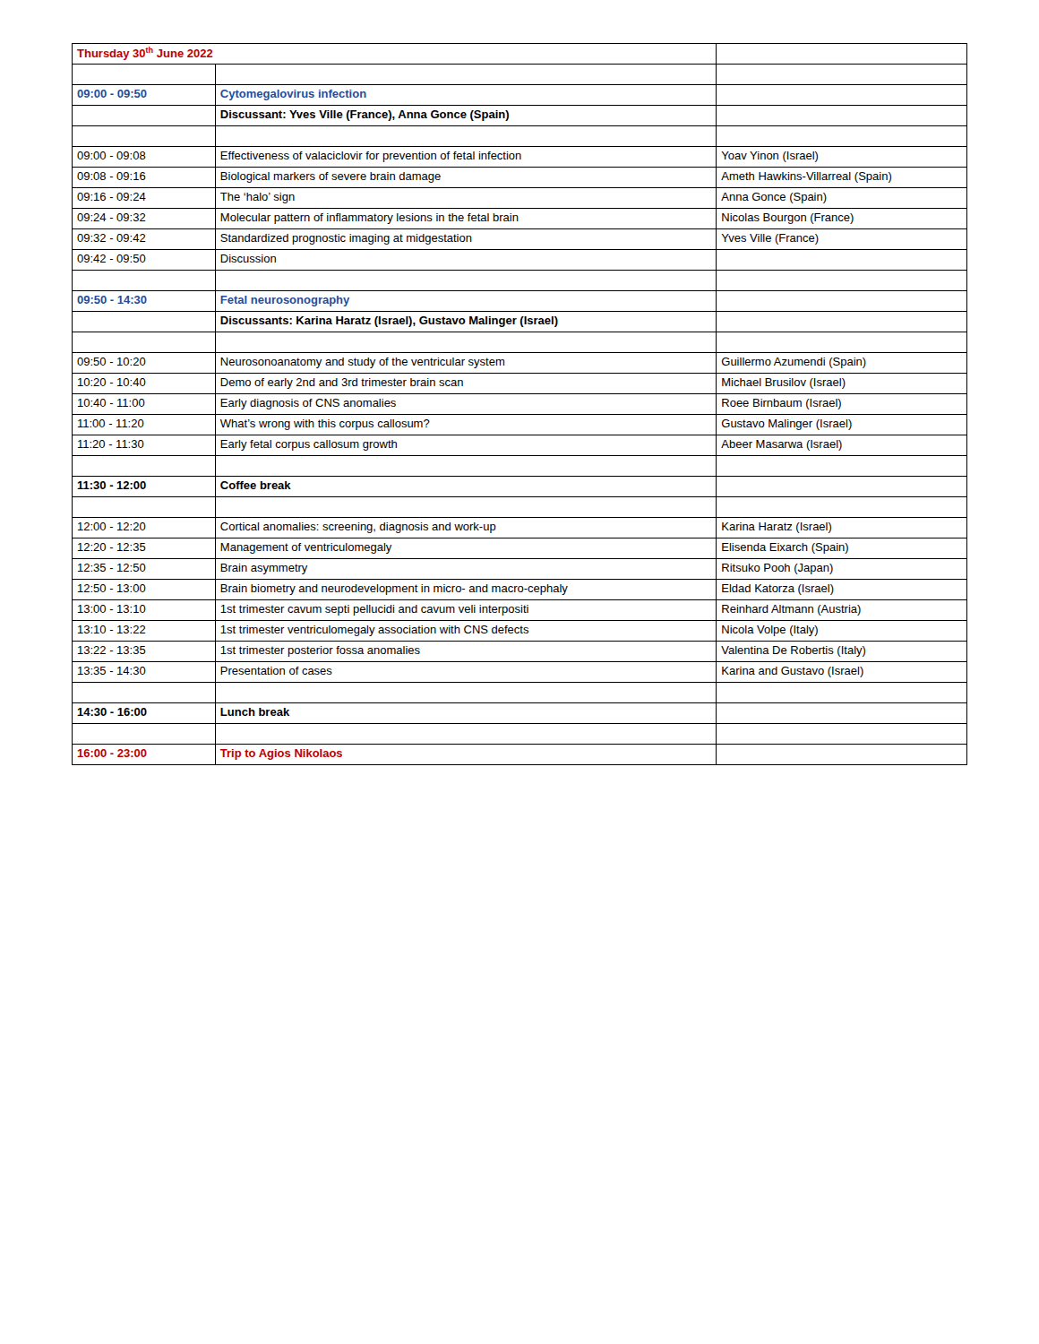| Thursday 30 th June 2022 | |
| 09:00 - 09:50 | Cytomegalovirus infection | |
| | Discussant: Yves Ville (France), Anna Gonce (Spain) | |
| 09:00 - 09:08 | Effectiveness of valaciclovir for prevention of fetal infection | Yoav Yinon (Israel) |
| 09:08 - 09:16 | Biological markers of severe brain damage | Ameth Hawkins-Villarreal (Spain) |
| 09:16 - 09:24 | The ‘halo’ sign | Anna Gonce (Spain) |
| 09:24 - 09:32 | Molecular pattern of inflammatory lesions in the fetal brain | Nicolas Bourgon (France) |
| 09:32 - 09:42 | Standardized prognostic imaging at midgestation | Yves Ville (France) |
| 09:42 - 09:50 | Discussion | |
| 09:50 - 14:30 | Fetal neurosonography | |
| | Discussants: Karina Haratz (Israel), Gustavo Malinger (Israel) | |
| 09:50 - 10:20 | Neurosonoanatomy and study of the ventricular system | Guillermo Azumendi (Spain) |
| 10:20 - 10:40 | Demo of early 2nd and 3rd trimester brain scan | Michael Brusilov (Israel) |
| 10:40 - 11:00 | Early diagnosis of CNS anomalies | Roee Birnbaum (Israel) |
| 11:00 - 11:20 | What’s wrong with this corpus callosum? | Gustavo Malinger (Israel) |
| 11:20 - 11:30 | Early fetal corpus callosum growth | Abeer Masarwa (Israel) |
| 11:30 - 12:00 | Coffee break | |
| 12:00 - 12:20 | Cortical anomalies: screening, diagnosis and work-up | Karina Haratz (Israel) |
| 12:20 - 12:35 | Management of ventriculomegaly | Elisenda Eixarch (Spain) |
| 12:35 - 12:50 | Brain asymmetry | Ritsuko Pooh (Japan) |
| 12:50 - 13:00 | Brain biometry and neurodevelopment in micro- and macro-cephaly | Eldad Katorza (Israel) |
| 13:00 - 13:10 | 1st trimester cavum septi pellucidi and cavum veli interpositi | Reinhard Altmann (Austria) |
| 13:10 - 13:22 | 1st trimester ventriculomegaly association with CNS defects | Nicola Volpe (Italy) |
| 13:22 - 13:35 | 1st trimester posterior fossa anomalies | Valentina De Robertis (Italy) |
| 13:35 - 14:30 | Presentation of cases | Karina and Gustavo (Israel) |
| 14:30 - 16:00 | Lunch break | |
| 16:00 - 23:00 | Trip to Agios Nikolaos | |